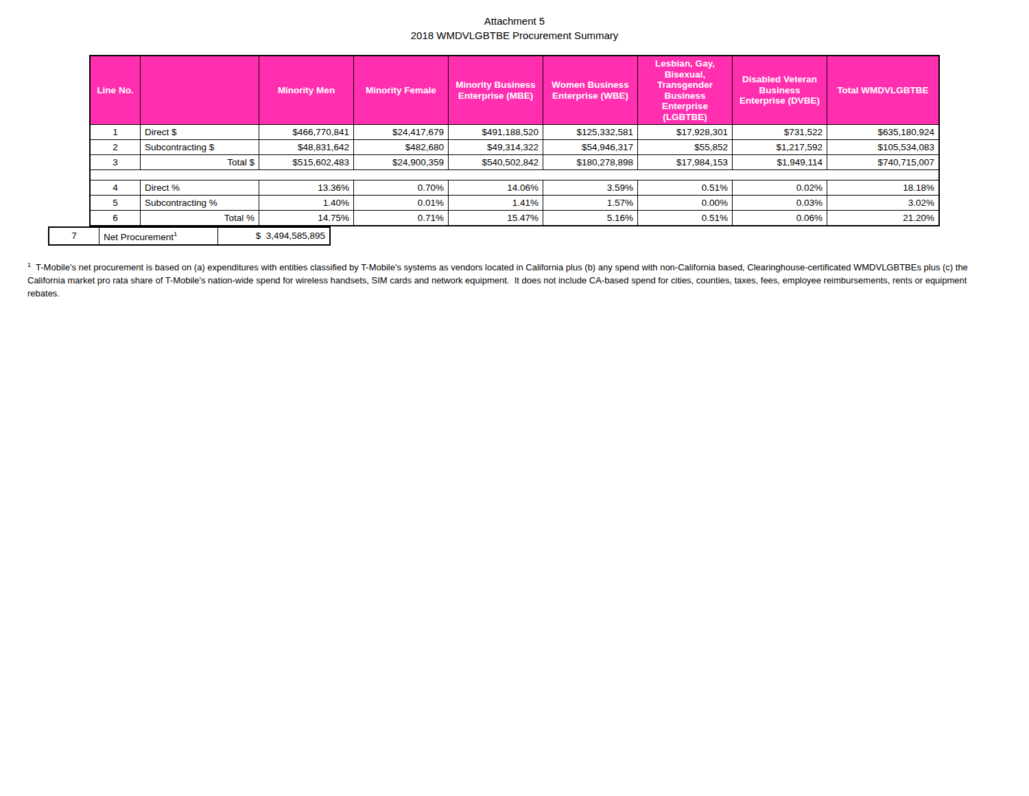Attachment 5
2018 WMDVLGBTBE Procurement Summary
| Line No. | | Minority Men | Minority Female | Minority Business Enterprise (MBE) | Women Business Enterprise (WBE) | Lesbian, Gay, Bisexual, Transgender Business Enterprise (LGBTBE) | Disabled Veteran Business Enterprise (DVBE) | Total WMDVLGBTBE |
| --- | --- | --- | --- | --- | --- | --- | --- | --- |
| 1 | Direct $ | $466,770,841 | $24,417,679 | $491,188,520 | $125,332,581 | $17,928,301 | $731,522 | $635,180,924 |
| 2 | Subcontracting $ | $48,831,642 | $482,680 | $49,314,322 | $54,946,317 | $55,852 | $1,217,592 | $105,534,083 |
| 3 | Total $ | $515,602,483 | $24,900,359 | $540,502,842 | $180,278,898 | $17,984,153 | $1,949,114 | $740,715,007 |
| 4 | Direct % | 13.36% | 0.70% | 14.06% | 3.59% | 0.51% | 0.02% | 18.18% |
| 5 | Subcontracting % | 1.40% | 0.01% | 1.41% | 1.57% | 0.00% | 0.03% | 3.02% |
| 6 | Total % | 14.75% | 0.71% | 15.47% | 5.16% | 0.51% | 0.06% | 21.20% |
| 7 | Net Procurement 1 | $ 3,494,585,895 |
1 T-Mobile's net procurement is based on (a) expenditures with entities classified by T-Mobile's systems as vendors located in California plus (b) any spend with non-California based, Clearinghouse-certificated WMDVLGBTBEs plus (c) the California market pro rata share of T-Mobile's nation-wide spend for wireless handsets, SIM cards and network equipment. It does not include CA-based spend for cities, counties, taxes, fees, employee reimbursements, rents or equipment rebates.